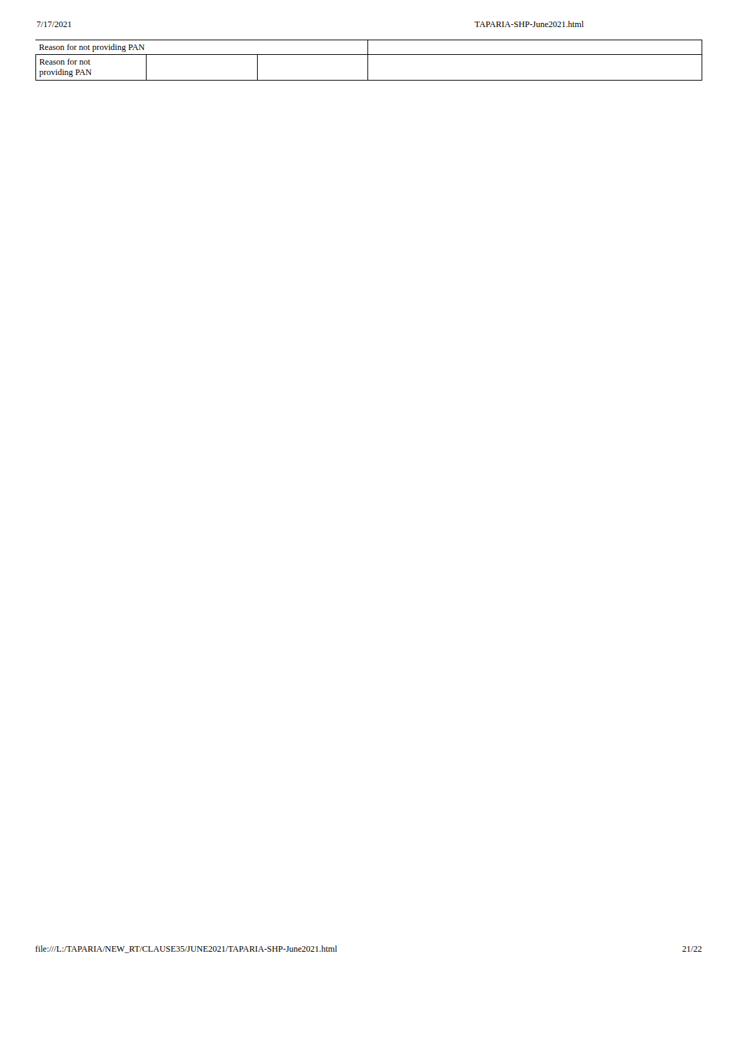7/17/2021
TAPARIA-SHP-June2021.html
| Reason for not providing PAN | |
| Reason for not providing PAN | | | |
file:///L:/TAPARIA/NEW_RT/CLAUSE35/JUNE2021/TAPARIA-SHP-June2021.html
21/22